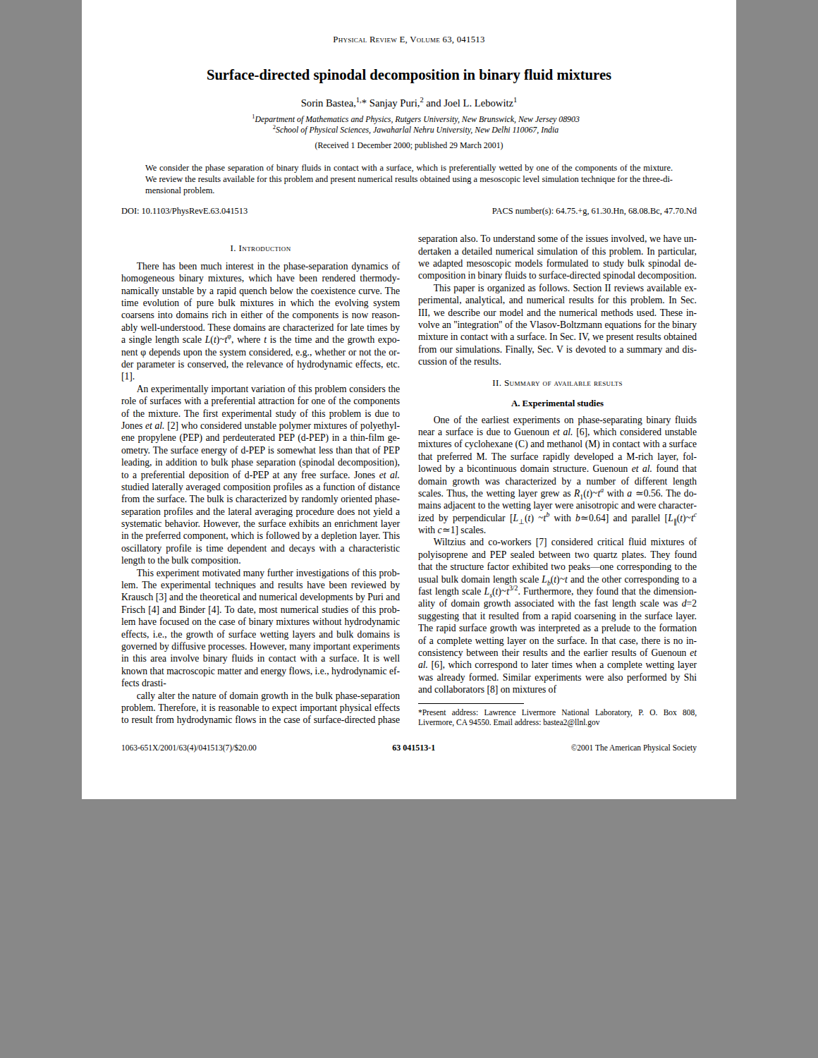Physical Review E, Volume 63, 041513
Surface-directed spinodal decomposition in binary fluid mixtures
Sorin Bastea,1,* Sanjay Puri,2 and Joel L. Lebowitz1
1Department of Mathematics and Physics, Rutgers University, New Brunswick, New Jersey 08903
2School of Physical Sciences, Jawaharlal Nehru University, New Delhi 110067, India
(Received 1 December 2000; published 29 March 2001)
We consider the phase separation of binary fluids in contact with a surface, which is preferentially wetted by one of the components of the mixture. We review the results available for this problem and present numerical results obtained using a mesoscopic level simulation technique for the three-dimensional problem.
DOI: 10.1103/PhysRevE.63.041513 PACS number(s): 64.75.+g, 61.30.Hn, 68.08.Bc, 47.70.Nd
I. Introduction
There has been much interest in the phase-separation dynamics of homogeneous binary mixtures, which have been rendered thermodynamically unstable by a rapid quench below the coexistence curve. The time evolution of pure bulk mixtures in which the evolving system coarsens into domains rich in either of the components is now reasonably well-understood. These domains are characterized for late times by a single length scale L(t)~tφ, where t is the time and the growth exponent φ depends upon the system considered, e.g., whether or not the order parameter is conserved, the relevance of hydrodynamic effects, etc. [1].
An experimentally important variation of this problem considers the role of surfaces with a preferential attraction for one of the components of the mixture. The first experimental study of this problem is due to Jones et al. [2] who considered unstable polymer mixtures of polyethylene propylene (PEP) and perdeuterated PEP (d-PEP) in a thin-film geometry. The surface energy of d-PEP is somewhat less than that of PEP leading, in addition to bulk phase separation (spinodal decomposition), to a preferential deposition of d-PEP at any free surface. Jones et al. studied laterally averaged composition profiles as a function of distance from the surface. The bulk is characterized by randomly oriented phase-separation profiles and the lateral averaging procedure does not yield a systematic behavior. However, the surface exhibits an enrichment layer in the preferred component, which is followed by a depletion layer. This oscillatory profile is time dependent and decays with a characteristic length to the bulk composition.
This experiment motivated many further investigations of this problem. The experimental techniques and results have been reviewed by Krausch [3] and the theoretical and numerical developments by Puri and Frisch [4] and Binder [4]. To date, most numerical studies of this problem have focused on the case of binary mixtures without hydrodynamic effects, i.e., the growth of surface wetting layers and bulk domains is governed by diffusive processes. However, many important experiments in this area involve binary fluids in contact with a surface. It is well known that macroscopic matter and energy flows, i.e., hydrodynamic effects drasti-
cally alter the nature of domain growth in the bulk phase-separation problem. Therefore, it is reasonable to expect important physical effects to result from hydrodynamic flows in the case of surface-directed phase separation also. To understand some of the issues involved, we have undertaken a detailed numerical simulation of this problem. In particular, we adapted mesoscopic models formulated to study bulk spinodal decomposition in binary fluids to surface-directed spinodal decomposition.
This paper is organized as follows. Section II reviews available experimental, analytical, and numerical results for this problem. In Sec. III, we describe our model and the numerical methods used. These involve an ''integration'' of the Vlasov-Boltzmann equations for the binary mixture in contact with a surface. In Sec. IV, we present results obtained from our simulations. Finally, Sec. V is devoted to a summary and discussion of the results.
II. Summary of available results
A. Experimental studies
One of the earliest experiments on phase-separating binary fluids near a surface is due to Guenoun et al. [6], which considered unstable mixtures of cyclohexane (C) and methanol (M) in contact with a surface that preferred M. The surface rapidly developed a M-rich layer, followed by a bicontinuous domain structure. Guenoun et al. found that domain growth was characterized by a number of different length scales. Thus, the wetting layer grew as R1(t)~ta with a ≃0.56. The domains adjacent to the wetting layer were anisotropic and were characterized by perpendicular [L⊥(t) ~tb with b≃0.64] and parallel [L∥(t)~tc with c≃1] scales.
Wiltzius and co-workers [7] considered critical fluid mixtures of polyisoprene and PEP sealed between two quartz plates. They found that the structure factor exhibited two peaks—one corresponding to the usual bulk domain length scale Lb(t)~t and the other corresponding to a fast length scale Ls(t)~t3/2. Furthermore, they found that the dimensionality of domain growth associated with the fast length scale was d=2 suggesting that it resulted from a rapid coarsening in the surface layer. The rapid surface growth was interpreted as a prelude to the formation of a complete wetting layer on the surface. In that case, there is no inconsistency between their results and the earlier results of Guenoun et al. [6], which correspond to later times when a complete wetting layer was already formed. Similar experiments were also performed by Shi and collaborators [8] on mixtures of
*Present address: Lawrence Livermore National Laboratory, P. O. Box 808, Livermore, CA 94550. Email address: bastea2@llnl.gov
1063-651X/2001/63(4)/041513(7)/$20.00 63 041513-1 ©2001 The American Physical Society